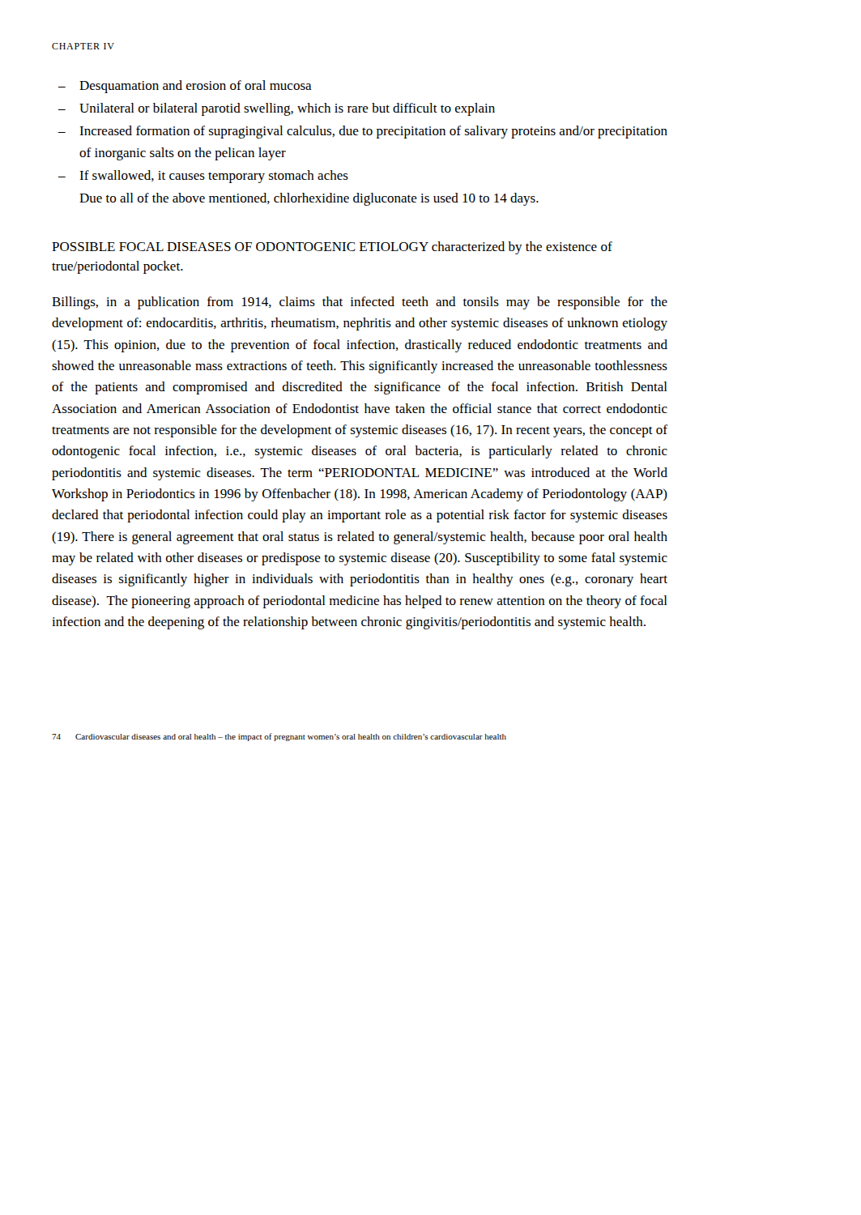CHAPTER IV
Desquamation and erosion of oral mucosa
Unilateral or bilateral parotid swelling, which is rare but difficult to explain
Increased formation of supragingival calculus, due to precipitation of salivary proteins and/or precipitation of inorganic salts on the pelican layer
If swallowed, it causes temporary stomach aches
Due to all of the above mentioned, chlorhexidine digluconate is used 10 to 14 days.
POSSIBLE FOCAL DISEASES OF ODONTOGENIC ETIOLOGY characterized by the existence of true/periodontal pocket.
Billings, in a publication from 1914, claims that infected teeth and tonsils may be responsible for the development of: endocarditis, arthritis, rheumatism, nephritis and other systemic diseases of unknown etiology (15). This opinion, due to the prevention of focal infection, drastically reduced endodontic treatments and showed the unreasonable mass extractions of teeth. This significantly increased the unreasonable toothlessness of the patients and compromised and discredited the significance of the focal infection. British Dental Association and American Association of Endodontist have taken the official stance that correct endodontic treatments are not responsible for the development of systemic diseases (16, 17). In recent years, the concept of odontogenic focal infection, i.e., systemic diseases of oral bacteria, is particularly related to chronic periodontitis and systemic diseases. The term “PERIODONTAL MEDICINE” was introduced at the World Workshop in Periodontics in 1996 by Offenbacher (18). In 1998, American Academy of Periodontology (AAP) declared that periodontal infection could play an important role as a potential risk factor for systemic diseases (19). There is general agreement that oral status is related to general/systemic health, because poor oral health may be related with other diseases or predispose to systemic disease (20). Susceptibility to some fatal systemic diseases is significantly higher in individuals with periodontitis than in healthy ones (e.g., coronary heart disease). The pioneering approach of periodontal medicine has helped to renew attention on the theory of focal infection and the deepening of the relationship between chronic gingivitis/periodontitis and systemic health.
74 Cardiovascular diseases and oral health – the impact of pregnant women’s oral health on children’s cardiovascular health